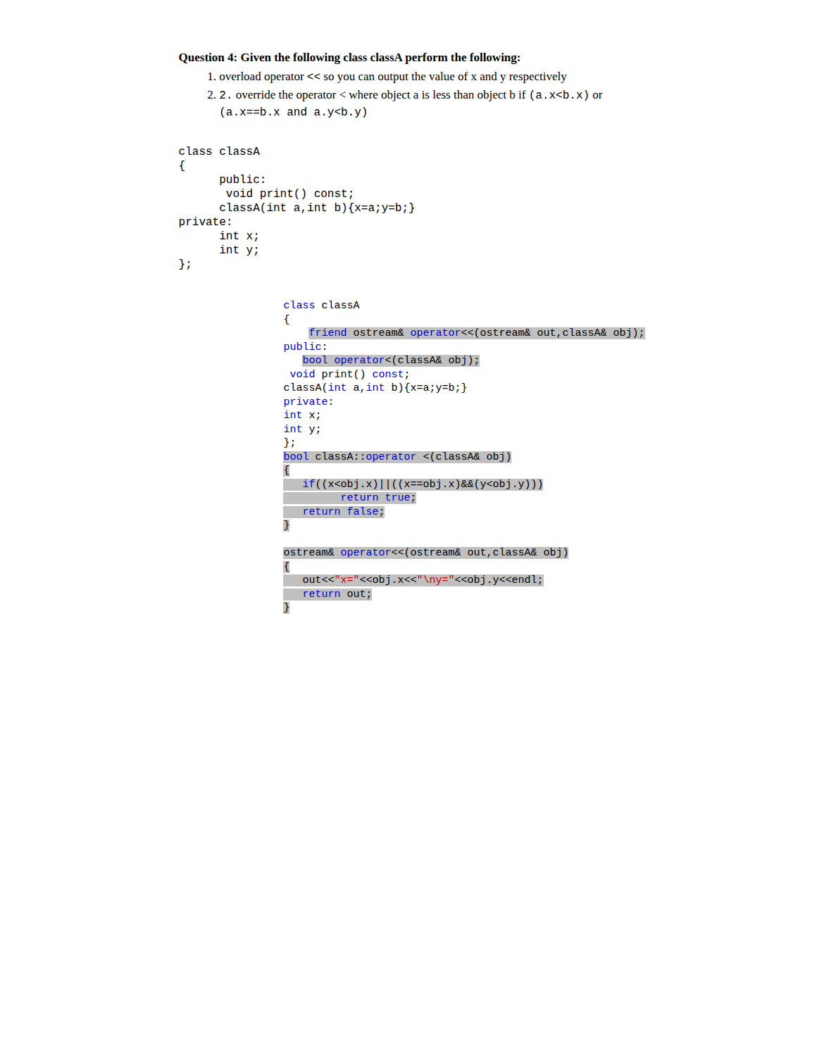Question 4: Given the following class classA perform the following:
overload operator << so you can output the value of x and y respectively
2. override the operator < where object a is less than object b if (a.x<b.x) or (a.x==b.x and a.y<b.y)
class classA { public: void print() const; classA(int a,int b){x=a;y=b;} private: int x; int y; };
class classA { friend ostream& operator<<(ostream& out,classA& obj); public: bool operator<(classA& obj); void print() const; classA(int a,int b){x=a;y=b;} private: int x; int y; }; bool classA::operator <(classA& obj) { if((x<obj.x)||((x==obj.x)&&(y<obj.y))) return true; return false; } ostream& operator<<(ostream& out,classA& obj) { out<<"x="<<obj.x<<"\ny="<<obj.y<<endl; return out; }